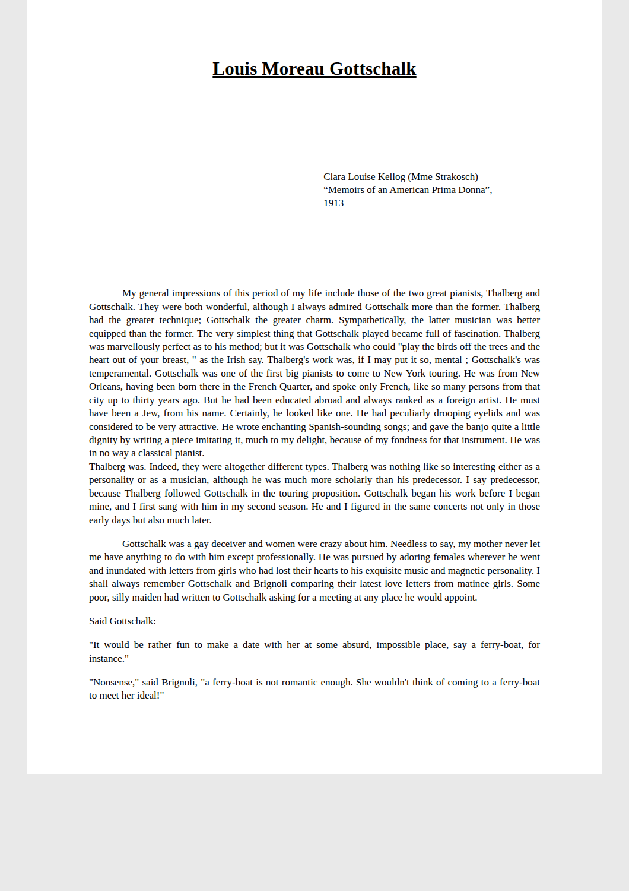Louis Moreau Gottschalk
Clara Louise Kellog (Mme Strakosch)
“Memoirs of an American Prima Donna”,
1913
My general impressions of this period of my life include those of the two great pianists, Thalberg and Gottschalk. They were both wonderful, although I always admired Gottschalk more than the former. Thalberg had the greater technique; Gottschalk the greater charm. Sympathetically, the latter musician was better equipped than the former. The very simplest thing that Gottschalk played became full of fascination. Thalberg was marvellously perfect as to his method; but it was Gottschalk who could "play the birds off the trees and the heart out of your breast, " as the Irish say. Thalberg's work was, if I may put it so, mental ; Gottschalk's was temperamental. Gottschalk was one of the first big pianists to come to New York touring. He was from New Orleans, having been born there in the French Quarter, and spoke only French, like so many persons from that city up to thirty years ago. But he had been educated abroad and always ranked as a foreign artist. He must have been a Jew, from his name. Certainly, he looked like one. He had peculiarly drooping eyelids and was considered to be very attractive. He wrote enchanting Spanish-sounding songs; and gave the banjo quite a little dignity by writing a piece imitating it, much to my delight, because of my fondness for that instrument. He was in no way a classical pianist.
Thalberg was. Indeed, they were altogether different types. Thalberg was nothing like so interesting either as a personality or as a musician, although he was much more scholarly than his predecessor. I say predecessor, because Thalberg followed Gottschalk in the touring proposition. Gottschalk began his work before I began mine, and I first sang with him in my second season. He and I figured in the same concerts not only in those early days but also much later.
Gottschalk was a gay deceiver and women were crazy about him. Needless to say, my mother never let me have anything to do with him except professionally. He was pursued by adoring females wherever he went and inundated with letters from girls who had lost their hearts to his exquisite music and magnetic personality. I shall always remember Gottschalk and Brignoli comparing their latest love letters from matinee girls. Some poor, silly maiden had written to Gottschalk asking for a meeting at any place he would appoint.
Said Gottschalk:
"It would be rather fun to make a date with her at some absurd, impossible place, say a ferry-boat, for instance."
"Nonsense," said Brignoli, "a ferry-boat is not romantic enough. She wouldn't think of coming to a ferry-boat to meet her ideal!"